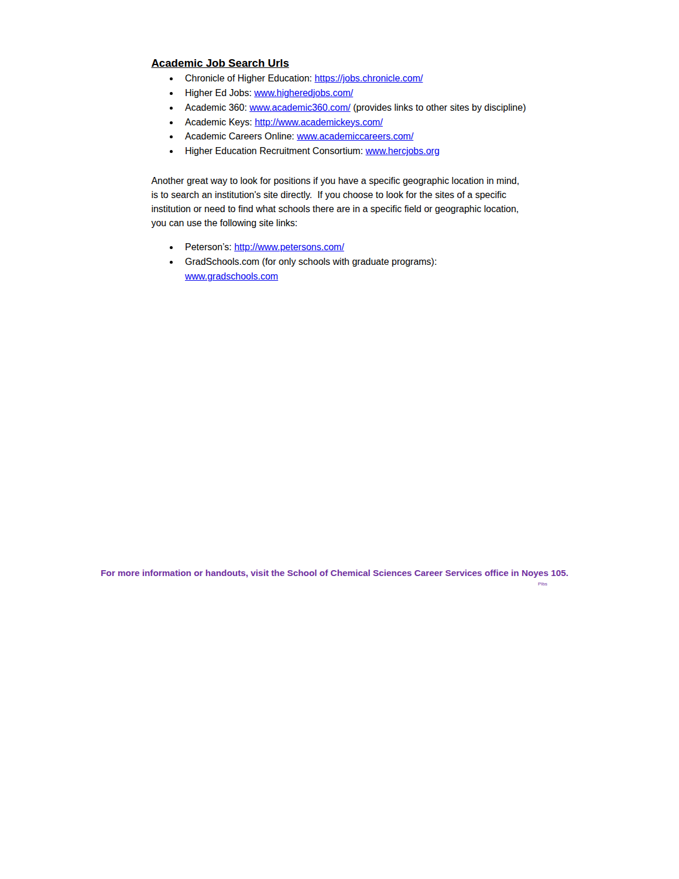Academic Job Search Urls
Chronicle of Higher Education: https://jobs.chronicle.com/
Higher Ed Jobs: www.higheredjobs.com/
Academic 360: www.academic360.com/ (provides links to other sites by discipline)
Academic Keys: http://www.academickeys.com/
Academic Careers Online: www.academiccareers.com/
Higher Education Recruitment Consortium: www.hercjobs.org
Another great way to look for positions if you have a specific geographic location in mind, is to search an institution's site directly. If you choose to look for the sites of a specific institution or need to find what schools there are in a specific field or geographic location, you can use the following site links:
Peterson’s: http://www.petersons.com/
GradSchools.com (for only schools with graduate programs): www.gradschools.com
For more information or handouts, visit the School of Chemical Sciences Career Services office in Noyes 105.
Plbs